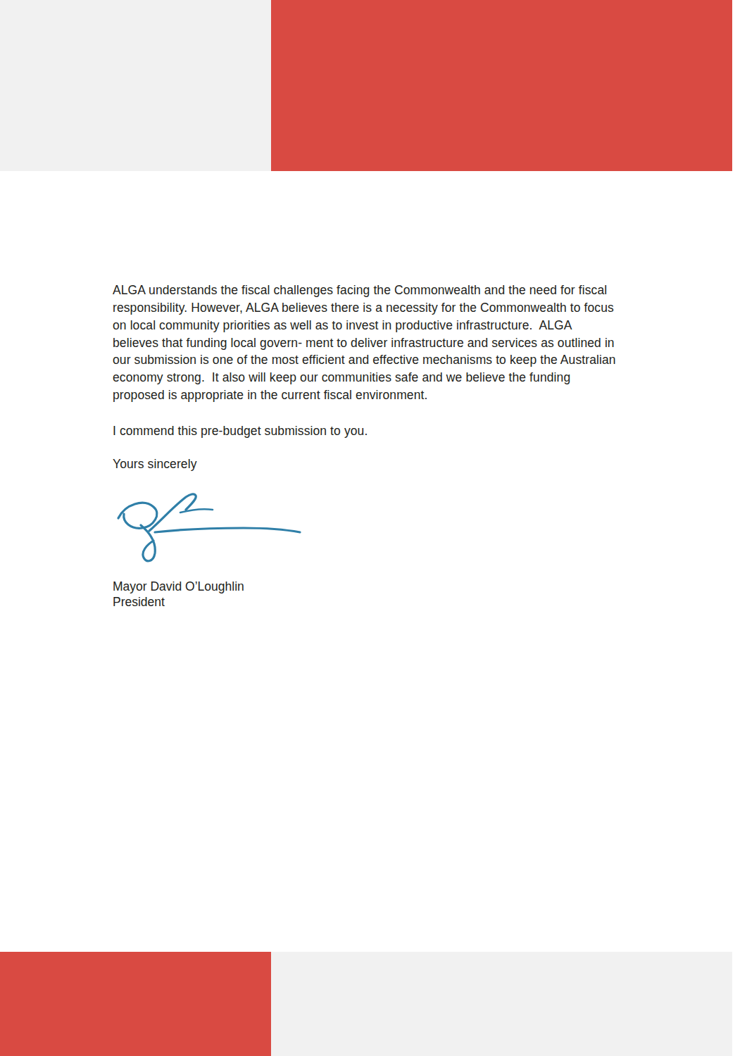ALGA understands the fiscal challenges facing the Commonwealth and the need for fiscal responsibility. However, ALGA believes there is a necessity for the Commonwealth to focus on local community priorities as well as to invest in productive infrastructure. ALGA believes that funding local govern- ment to deliver infrastructure and services as outlined in our submission is one of the most efficient and effective mechanisms to keep the Australian economy strong. It also will keep our communities safe and we believe the funding proposed is appropriate in the current fiscal environment.
I commend this pre-budget submission to you.
Yours sincerely
Mayor David O’Loughlin President